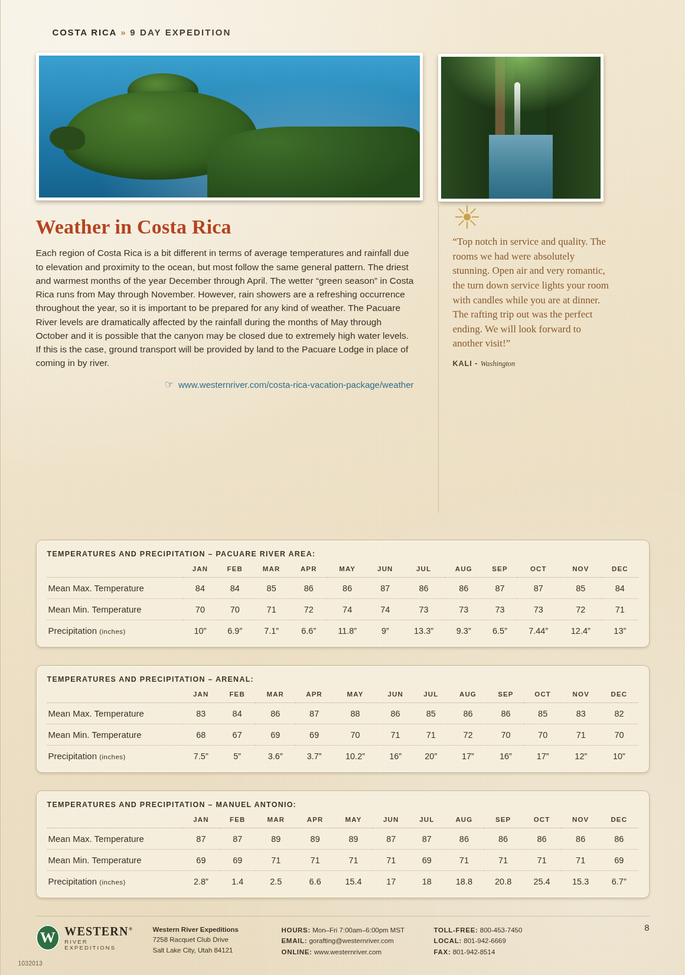COSTA RICA»9 DAY EXPEDITION
Weather in Costa Rica
Each region of Costa Rica is a bit different in terms of average temperatures and rainfall due to elevation and proximity to the ocean, but most follow the same general pattern. The driest and warmest months of the year December through April. The wetter “green season” in Costa Rica runs from May through November. However, rain showers are a refreshing occurrence throughout the year, so it is important to be prepared for any kind of weather. The Pacuare River levels are dramatically affected by the rainfall during the months of May through October and it is possible that the canyon may be closed due to extremely high water levels. If this is the case, ground transport will be provided by land to the Pacuare Lodge in place of coming in by river.
☞www.westernriver.com/costa-rica-vacation-package/weather
“Top notch in service and quality. The rooms we had were absolutely stunning. Open air and very romantic, the turn down service lights your room with candles while you are at dinner. The rafting trip out was the perfect ending. We will look forward to another visit!”
KALI - Washington
TEMPERATURES AND PRECIPITATION – PACUARE RIVER AREA:
| | JAN | FEB | MAR | APR | MAY | JUN | JUL | AUG | SEP | OCT | NOV | DEC |
| --- | --- | --- | --- | --- | --- | --- | --- | --- | --- | --- | --- | --- |
| Mean Max. Temperature | 84 | 84 | 85 | 86 | 86 | 87 | 86 | 86 | 87 | 87 | 85 | 84 |
| Mean Min. Temperature | 70 | 70 | 71 | 72 | 74 | 74 | 73 | 73 | 73 | 73 | 72 | 71 |
| Precipitation (inches) | 10” | 6.9” | 7.1” | 6.6” | 11.8” | 9” | 13.3” | 9.3” | 6.5” | 7.44” | 12.4” | 13” |
TEMPERATURES AND PRECIPITATION – ARENAL:
| | JAN | FEB | MAR | APR | MAY | JUN | JUL | AUG | SEP | OCT | NOV | DEC |
| --- | --- | --- | --- | --- | --- | --- | --- | --- | --- | --- | --- | --- |
| Mean Max. Temperature | 83 | 84 | 86 | 87 | 88 | 86 | 85 | 86 | 86 | 85 | 83 | 82 |
| Mean Min. Temperature | 68 | 67 | 69 | 69 | 70 | 71 | 71 | 72 | 70 | 70 | 71 | 70 |
| Precipitation (inches) | 7.5” | 5” | 3.6” | 3.7” | 10.2” | 16” | 20” | 17” | 16” | 17” | 12” | 10” |
TEMPERATURES AND PRECIPITATION – MANUEL ANTONIO:
| | JAN | FEB | MAR | APR | MAY | JUN | JUL | AUG | SEP | OCT | NOV | DEC |
| --- | --- | --- | --- | --- | --- | --- | --- | --- | --- | --- | --- | --- |
| Mean Max. Temperature | 87 | 87 | 89 | 89 | 89 | 87 | 87 | 86 | 86 | 86 | 86 | 86 |
| Mean Min. Temperature | 69 | 69 | 71 | 71 | 71 | 71 | 69 | 71 | 71 | 71 | 71 | 69 |
| Precipitation (inches) | 2.8” | 1.4 | 2.5 | 6.6 | 15.4 | 17 | 18 | 18.8 | 20.8 | 25.4 | 15.3 | 6.7” |
W
WESTERN®
RIVER EXPEDITIONS
Western River Expeditions
7258 Racquet Club Drive
Salt Lake City, Utah 84121
HOURS: Mon–Fri 7:00am–6:00pm MST
EMAIL: gorafting@westernriver.com
ONLINE: www.westernriver.com
TOLL-FREE: 800-453-7450
LOCAL: 801-942-6669
FAX: 801-942-8514
8
1032013